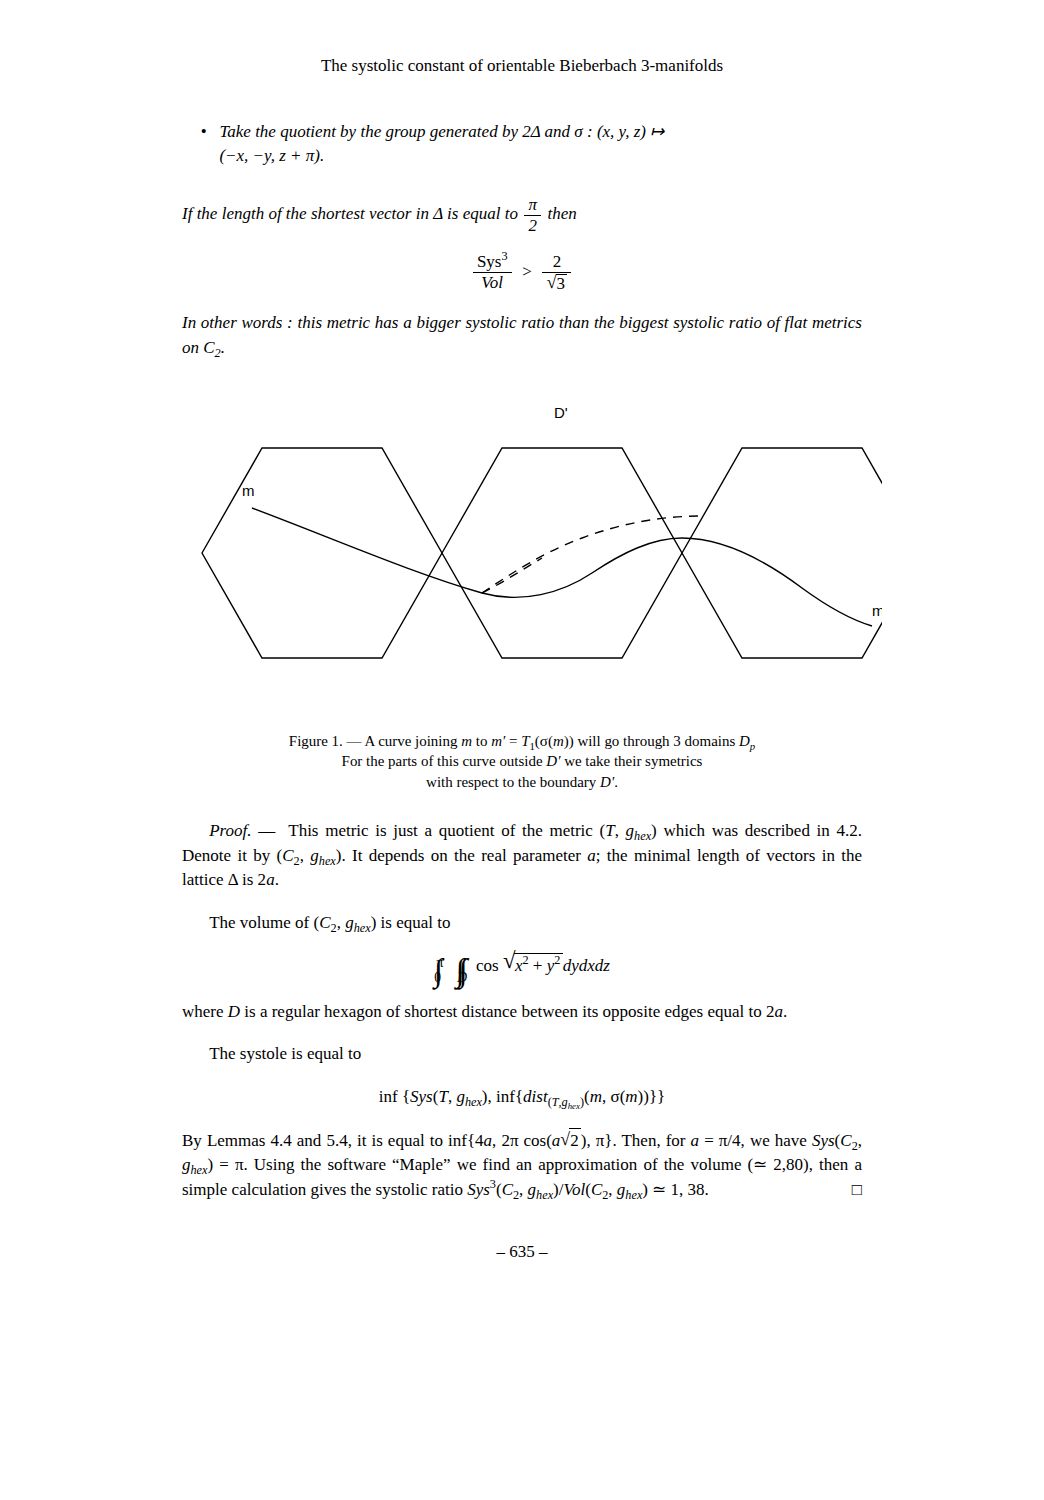The systolic constant of orientable Bieberbach 3-manifolds
• Take the quotient by the group generated by 2Δ and σ : (x, y, z) ↦ (−x, −y, z + π).
If the length of the shortest vector in Δ is equal to π 2 then
Sys3 Vol > 23
In other words : this metric has a bigger systolic ratio than the biggest systolic ratio of flat metrics on C2.
m m' D'
Figure 1. — A curve joining m to m′ = T1(σ(m)) will go through 3 domains Dp For the parts of this curve outside D′ we take their symetrics with respect to the boundary D′.
Proof. — This metric is just a quotient of the metric (T, ghex) which was described in 4.2. Denote it by (C2, ghex). It depends on the real parameter a; the minimal length of vectors in the lattice Δ is 2a.
The volume of (C2, ghex) is equal to
∫π 0 ∫∫D cos x2 + y2 dydxdz
where D is a regular hexagon of shortest distance between its opposite edges equal to 2a.
The systole is equal to
inf {Sys(T, ghex), inf{dist(T,ghex)(m, σ(m))}}
By Lemmas 4.4 and 5.4, it is equal to inf{4a, 2π cos(a 2), π}. Then, for a = π/4, we have Sys(C2, ghex) = π. Using the software “Maple” we find an approximation of the volume (≃ 2,80), then a simple calculation gives the systolic ratio Sys3(C2, ghex)/Vol(C2, ghex) ≃ 1, 38.□
– 635 –